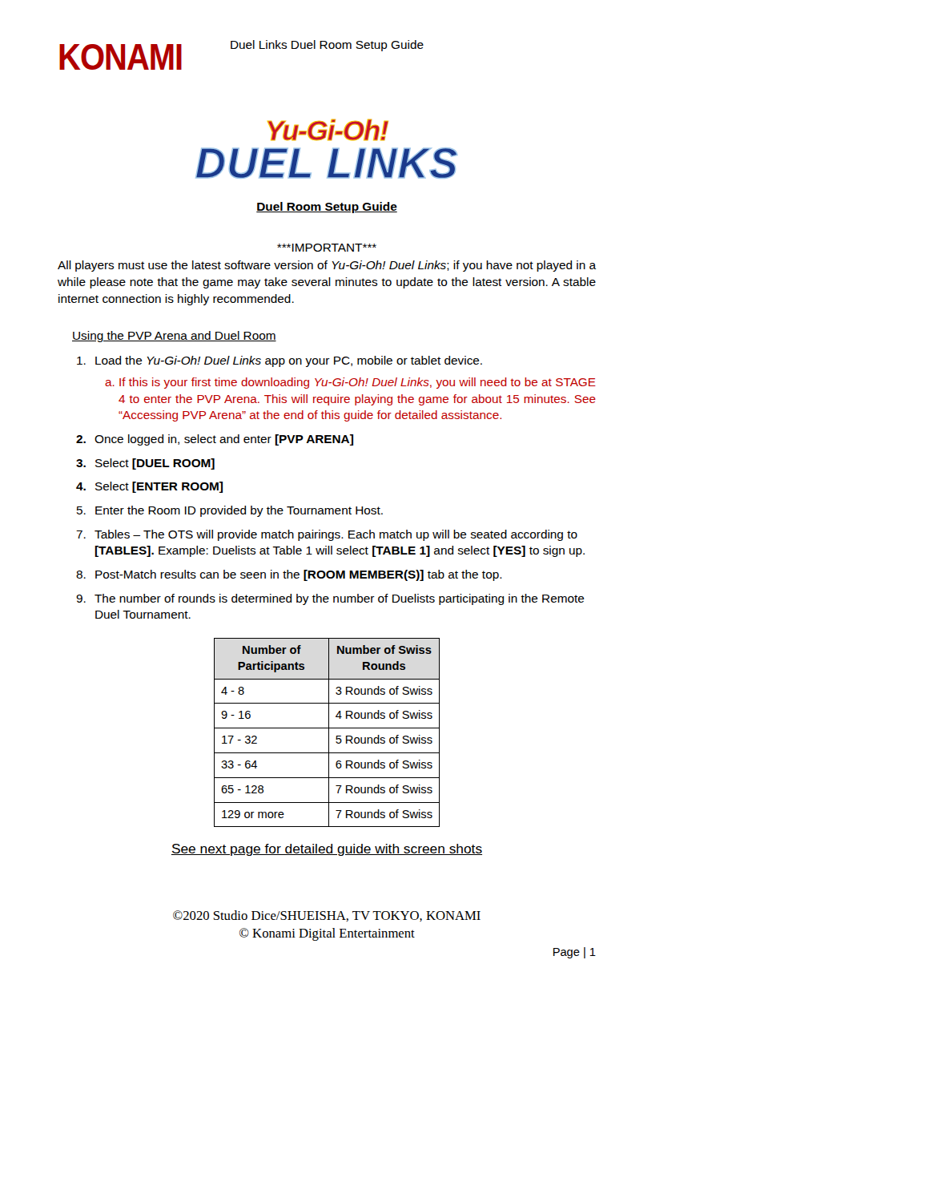KONAMI
Duel Links Duel Room Setup Guide
Yu-Gi-Oh! DUEL LINKS
Duel Room Setup Guide
***IMPORTANT***
All players must use the latest software version of Yu-Gi-Oh! Duel Links; if you have not played in a while please note that the game may take several minutes to update to the latest version. A stable internet connection is highly recommended.
Using the PVP Arena and Duel Room
Load the Yu-Gi-Oh! Duel Links app on your PC, mobile or tablet device.
If this is your first time downloading Yu-Gi-Oh! Duel Links, you will need to be at STAGE 4 to enter the PVP Arena. This will require playing the game for about 15 minutes. See “Accessing PVP Arena” at the end of this guide for detailed assistance.
Once logged in, select and enter [PVP ARENA]
Select [DUEL ROOM]
Select [ENTER ROOM]
Enter the Room ID provided by the Tournament Host.
Tables – The OTS will provide match pairings. Each match up will be seated according to [TABLES]. Example: Duelists at Table 1 will select [TABLE 1] and select [YES] to sign up.
Post-Match results can be seen in the [ROOM MEMBER(S)] tab at the top.
The number of rounds is determined by the number of Duelists participating in the Remote Duel Tournament.
| Number of Participants | Number of Swiss Rounds |
| --- | --- |
| 4 - 8 | 3 Rounds of Swiss |
| 9 - 16 | 4 Rounds of Swiss |
| 17 - 32 | 5 Rounds of Swiss |
| 33 - 64 | 6 Rounds of Swiss |
| 65 - 128 | 7 Rounds of Swiss |
| 129 or more | 7 Rounds of Swiss |
See next page for detailed guide with screen shots
©2020 Studio Dice/SHUEISHA, TV TOKYO, KONAMI
© Konami Digital Entertainment
Page | 1